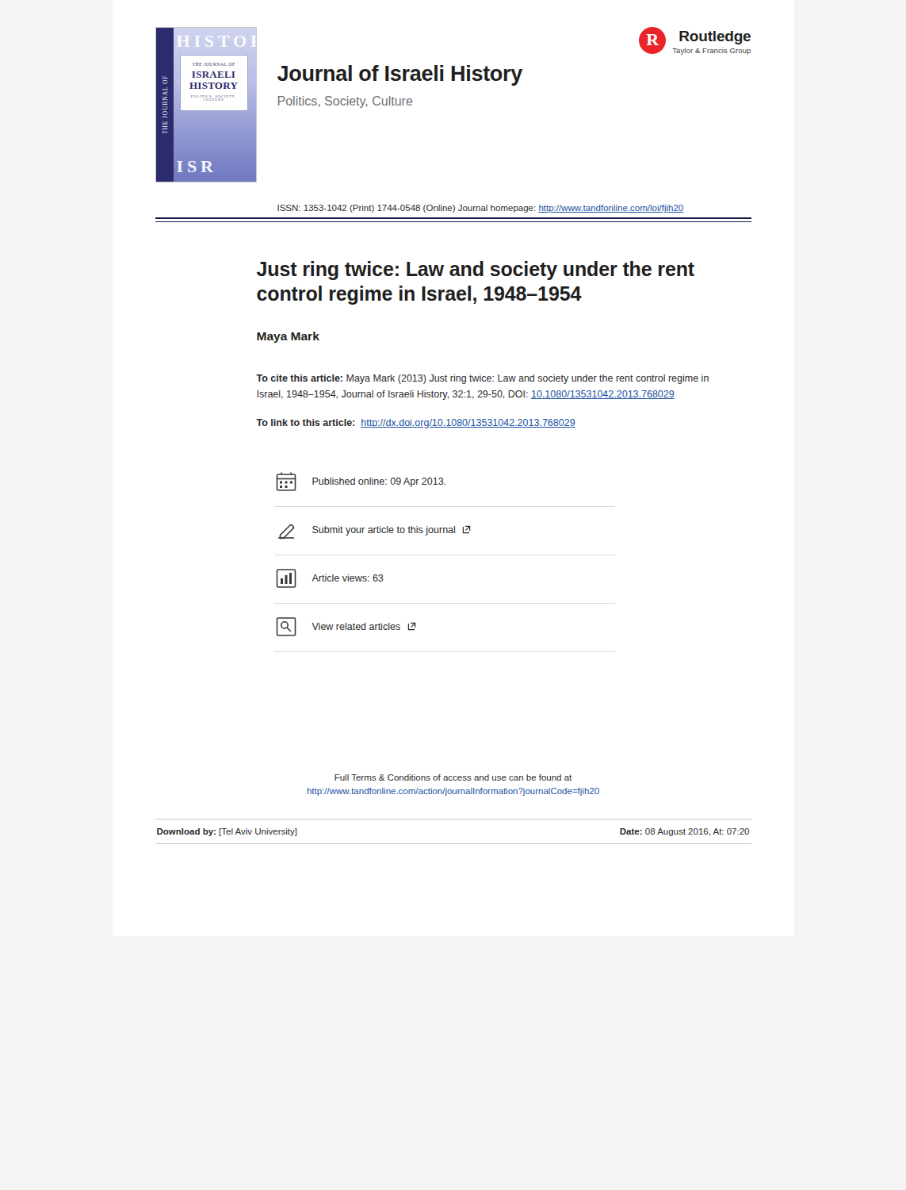The Journal of
History
The Journal of
ISRAELI
HISTORY
Politics, Society, Culture
ISR
Journal of Israeli History
Politics, Society, Culture
R
Routledge
Taylor & Francis Group
ISSN: 1353-1042 (Print) 1744-0548 (Online) Journal homepage: http://www.tandfonline.com/loi/fjih20
Just ring twice: Law and society under the rent control regime in Israel, 1948–1954
Maya Mark
To cite this article: Maya Mark (2013) Just ring twice: Law and society under the rent control regime in Israel, 1948–1954, Journal of Israeli History, 32:1, 29-50, DOI: 10.1080/13531042.2013.768029
To link to this article: http://dx.doi.org/10.1080/13531042.2013.768029
Published online: 09 Apr 2013.
Submit your article to this journal
Article views: 63
View related articles
Full Terms & Conditions of access and use can be found at
http://www.tandfonline.com/action/journalInformation?journalCode=fjih20
Download by: [Tel Aviv University]
Date: 08 August 2016, At: 07:20